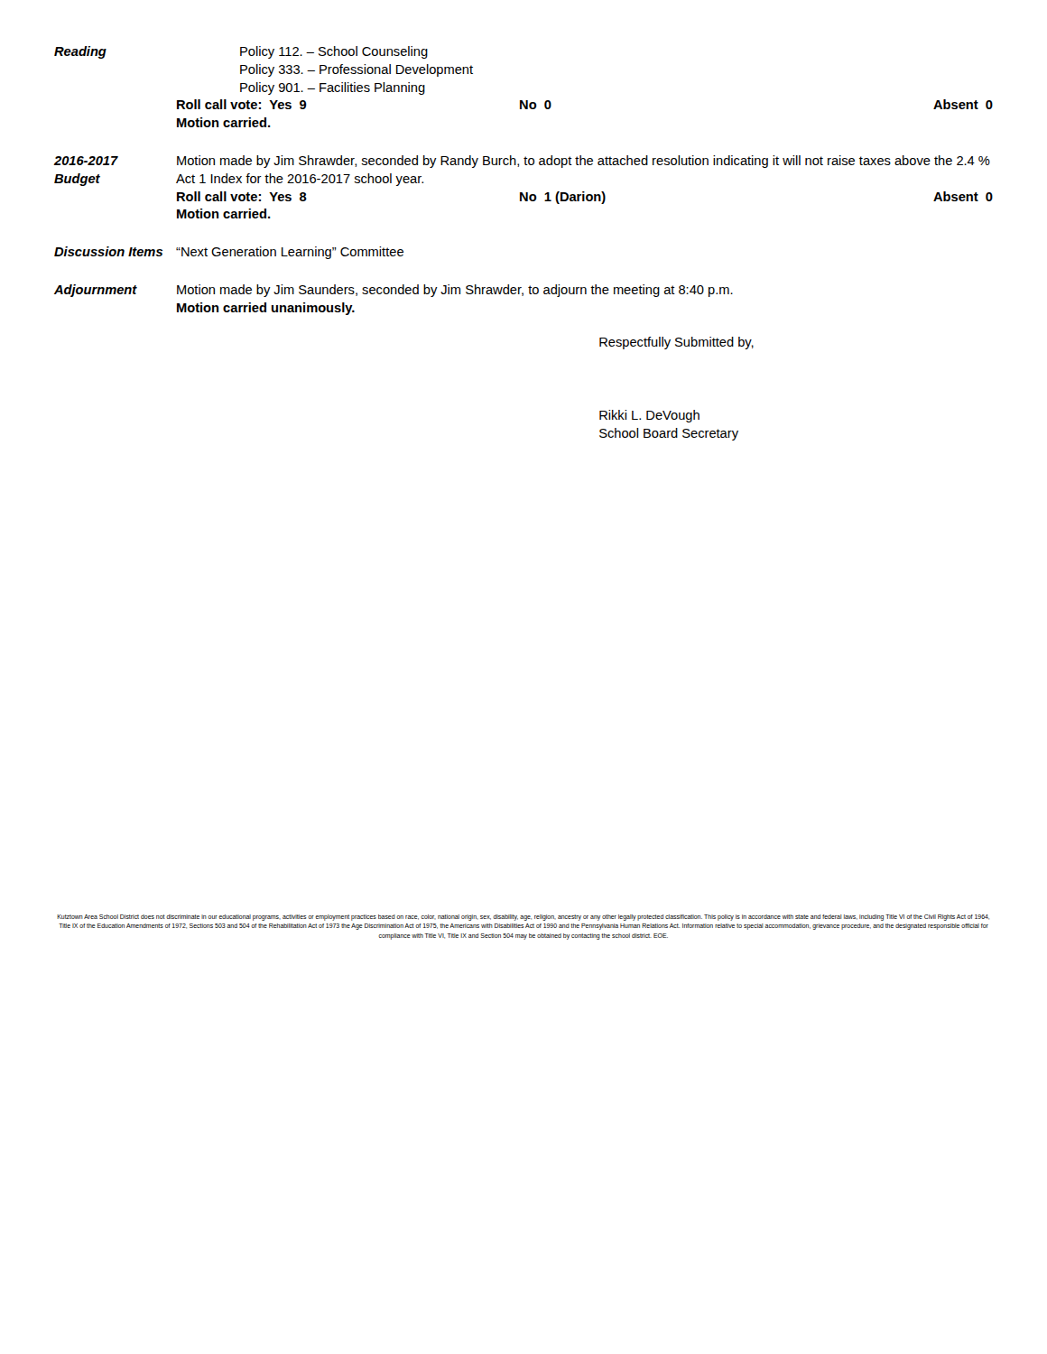| Reading | Policy 112. – School Counseling Policy 333. – Professional Development Policy 901. – Facilities Planning |
| | / Roll call vote: Yes 9 / No 0 / Absent 0 / Motion carried. |
| 2016-2017 Budget | Motion made by Jim Shrawder, seconded by Randy Burch, to adopt the attached resolution indicating it will not raise taxes above the 2.4 % Act 1 Index for the 2016-2017 school year. / Roll call vote: Yes 8 / No 1 (Darion) / Absent 0 / Motion carried. |
| Discussion Items | “Next Generation Learning” Committee |
| Adjournment | Motion made by Jim Saunders, seconded by Jim Shrawder, to adjourn the meeting at 8:40 p.m. Motion carried unanimously. |
Respectfully Submitted by,
Rikki L. DeVough
School Board Secretary
Kutztown Area School District does not discriminate in our educational programs, activities or employment practices based on race, color, national origin, sex, disability, age, religion, ancestry or any other legally protected classification. This policy is in accordance with state and federal laws, including Title VI of the Civil Rights Act of 1964, Title IX of the Education Amendments of 1972, Sections 503 and 504 of the Rehabilitation Act of 1973 the Age Discrimination Act of 1975, the Americans with Disabilities Act of 1990 and the Pennsylvania Human Relations Act. Information relative to special accommodation, grievance procedure, and the designated responsible official for compliance with Title VI, Title IX and Section 504 may be obtained by contacting the school district. EOE.